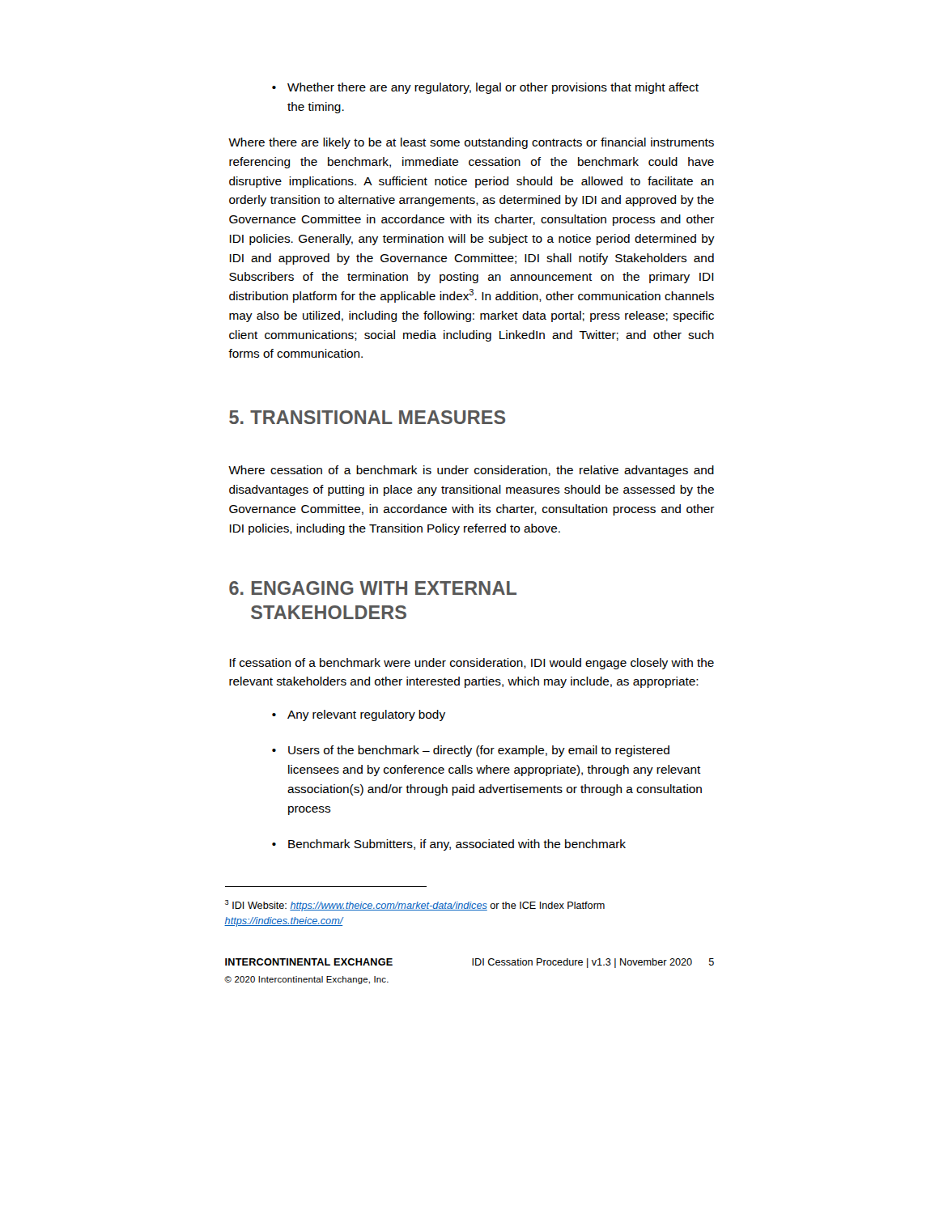Whether there are any regulatory, legal or other provisions that might affect the timing.
Where there are likely to be at least some outstanding contracts or financial instruments referencing the benchmark, immediate cessation of the benchmark could have disruptive implications. A sufficient notice period should be allowed to facilitate an orderly transition to alternative arrangements, as determined by IDI and approved by the Governance Committee in accordance with its charter, consultation process and other IDI policies. Generally, any termination will be subject to a notice period determined by IDI and approved by the Governance Committee; IDI shall notify Stakeholders and Subscribers of the termination by posting an announcement on the primary IDI distribution platform for the applicable index3. In addition, other communication channels may also be utilized, including the following: market data portal; press release; specific client communications; social media including LinkedIn and Twitter; and other such forms of communication.
5. TRANSITIONAL MEASURES
Where cessation of a benchmark is under consideration, the relative advantages and disadvantages of putting in place any transitional measures should be assessed by the Governance Committee, in accordance with its charter, consultation process and other IDI policies, including the Transition Policy referred to above.
6. ENGAGING WITH EXTERNAL
STAKEHOLDERS
If cessation of a benchmark were under consideration, IDI would engage closely with the relevant stakeholders and other interested parties, which may include, as appropriate:
Any relevant regulatory body
Users of the benchmark – directly (for example, by email to registered licensees and by conference calls where appropriate), through any relevant association(s) and/or through paid advertisements or through a consultation process
Benchmark Submitters, if any, associated with the benchmark
3 IDI Website: https://www.theice.com/market-data/indices or the ICE Index Platform https://indices.theice.com/
INTERCONTINENTAL EXCHANGE © 2020 Intercontinental Exchange, Inc.
IDI Cessation Procedure | v1.3 | November 20205